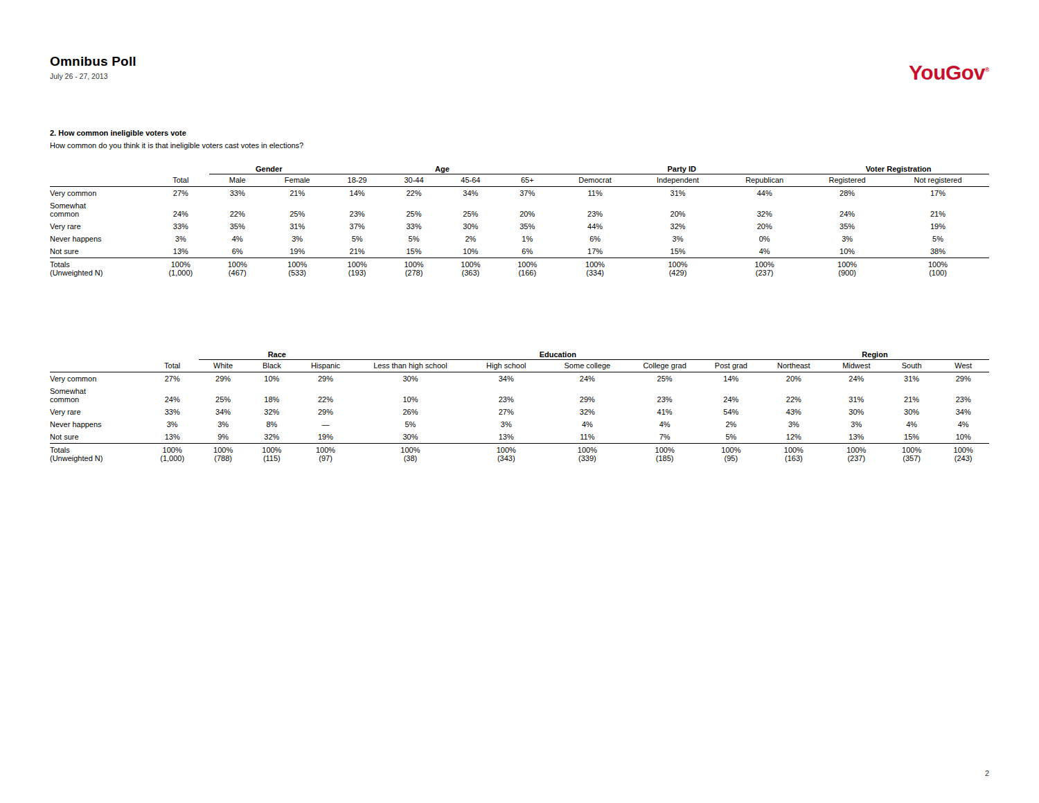Omnibus Poll
July 26 - 27, 2013
You Gov®
2. How common ineligible voters vote
How common do you think it is that ineligible voters cast votes in elections?
| | | Gender | Age | Party ID | Voter Registration |
| --- | --- | --- | --- | --- | --- |
| | Total | Male | Female | 18-29 | 30-44 | 45-64 | 65+ | Democrat | Independent | Republican | Registered | Not registered |
| Very common | 27% | 33% | 21% | 14% | 22% | 34% | 37% | 11% | 31% | 44% | 28% | 17% |
| Somewhat common | 24% | 22% | 25% | 23% | 25% | 25% | 20% | 23% | 20% | 32% | 24% | 21% |
| Very rare | 33% | 35% | 31% | 37% | 33% | 30% | 35% | 44% | 32% | 20% | 35% | 19% |
| Never happens | 3% | 4% | 3% | 5% | 5% | 2% | 1% | 6% | 3% | 0% | 3% | 5% |
| Not sure | 13% | 6% | 19% | 21% | 15% | 10% | 6% | 17% | 15% | 4% | 10% | 38% |
| Totals | 100% | 100% | 100% | 100% | 100% | 100% | 100% | 100% | 100% | 100% | 100% | 100% |
| (Unweighted N) | (1,000) | (467) | (533) | (193) | (278) | (363) | (166) | (334) | (429) | (237) | (900) | (100) |
| | | Race | Education | Region |
| --- | --- | --- | --- | --- |
| | Total | White | Black | Hispanic | Less than high school | High school | Some college | College grad | Post grad | Northeast | Midwest | South | West |
| Very common | 27% | 29% | 10% | 29% | 30% | 34% | 24% | 25% | 14% | 20% | 24% | 31% | 29% |
| Somewhat common | 24% | 25% | 18% | 22% | 10% | 23% | 29% | 23% | 24% | 22% | 31% | 21% | 23% |
| Very rare | 33% | 34% | 32% | 29% | 26% | 27% | 32% | 41% | 54% | 43% | 30% | 30% | 34% |
| Never happens | 3% | 3% | 8% | — | 5% | 3% | 4% | 4% | 2% | 3% | 3% | 4% | 4% |
| Not sure | 13% | 9% | 32% | 19% | 30% | 13% | 11% | 7% | 5% | 12% | 13% | 15% | 10% |
| Totals | 100% | 100% | 100% | 100% | 100% | 100% | 100% | 100% | 100% | 100% | 100% | 100% | 100% |
| (Unweighted N) | (1,000) | (788) | (115) | (97) | (38) | (343) | (339) | (185) | (95) | (163) | (237) | (357) | (243) |
2